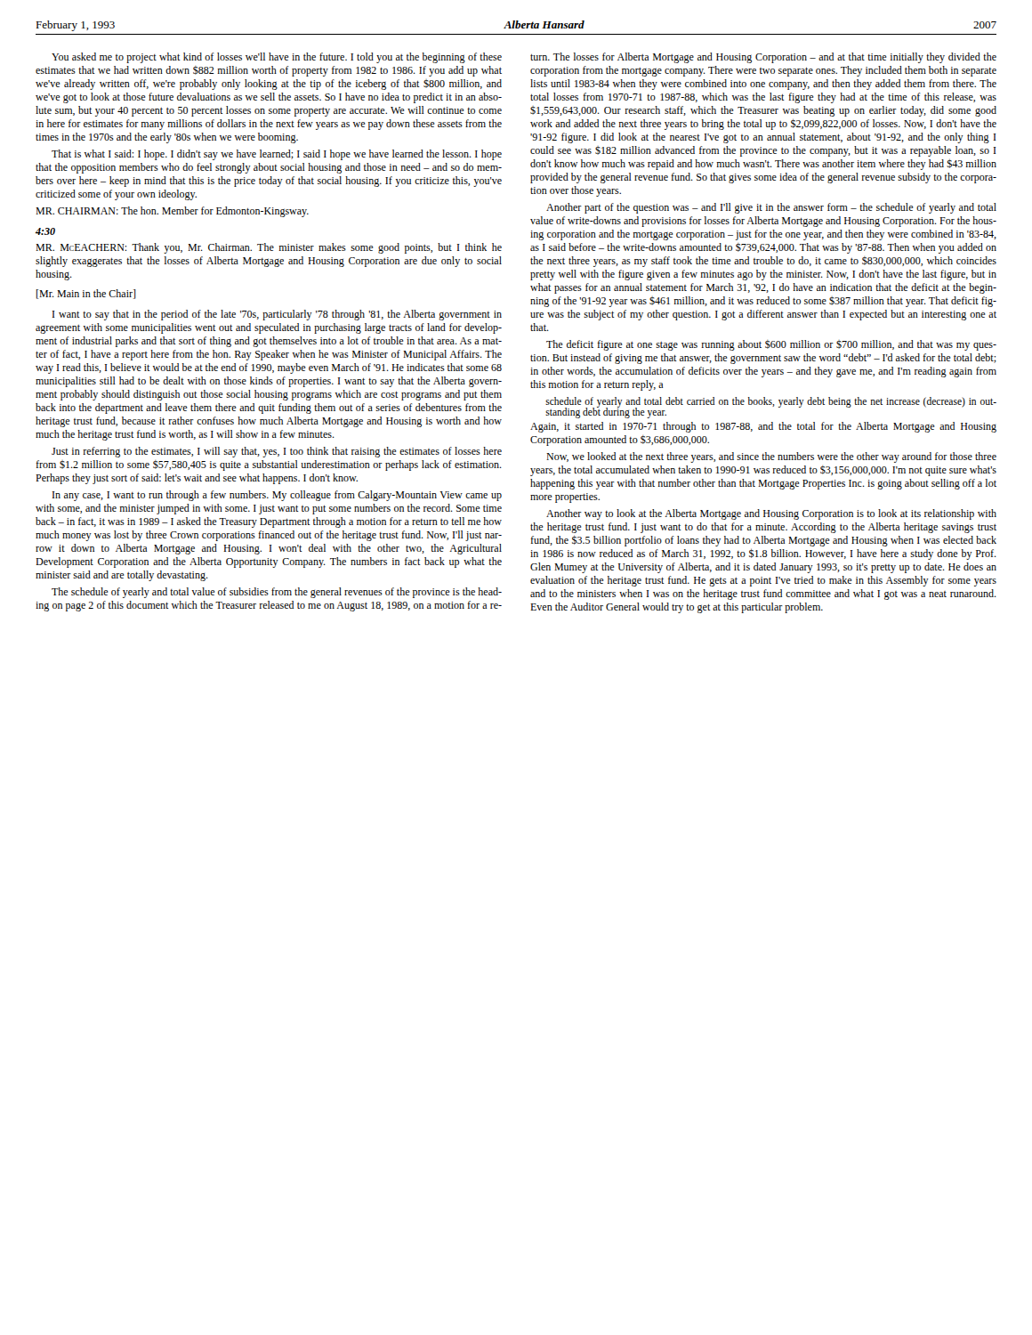February 1, 1993 Alberta Hansard 2007
You asked me to project what kind of losses we'll have in the future. I told you at the beginning of these estimates that we had written down $882 million worth of property from 1982 to 1986. If you add up what we've already written off, we're probably only looking at the tip of the iceberg of that $800 million, and we've got to look at those future devaluations as we sell the assets. So I have no idea to predict it in an absolute sum, but your 40 percent to 50 percent losses on some property are accurate. We will continue to come in here for estimates for many millions of dollars in the next few years as we pay down these assets from the times in the 1970s and the early '80s when we were booming.
That is what I said: I hope. I didn't say we have learned; I said I hope we have learned the lesson. I hope that the opposition members who do feel strongly about social housing and those in need – and so do members over here – keep in mind that this is the price today of that social housing. If you criticize this, you've criticized some of your own ideology.
MR. CHAIRMAN: The hon. Member for Edmonton-Kingsway.
4:30
MR. McEACHERN: Thank you, Mr. Chairman. The minister makes some good points, but I think he slightly exaggerates that the losses of Alberta Mortgage and Housing Corporation are due only to social housing.
[Mr. Main in the Chair]
I want to say that in the period of the late '70s, particularly '78 through '81, the Alberta government in agreement with some municipalities went out and speculated in purchasing large tracts of land for development of industrial parks and that sort of thing and got themselves into a lot of trouble in that area. As a matter of fact, I have a report here from the hon. Ray Speaker when he was Minister of Municipal Affairs. The way I read this, I believe it would be at the end of 1990, maybe even March of '91. He indicates that some 68 municipalities still had to be dealt with on those kinds of properties. I want to say that the Alberta government probably should distinguish out those social housing programs which are cost programs and put them back into the department and leave them there and quit funding them out of a series of debentures from the heritage trust fund, because it rather confuses how much Alberta Mortgage and Housing is worth and how much the heritage trust fund is worth, as I will show in a few minutes.
Just in referring to the estimates, I will say that, yes, I too think that raising the estimates of losses here from $1.2 million to some $57,580,405 is quite a substantial underestimation or perhaps lack of estimation. Perhaps they just sort of said: let's wait and see what happens. I don't know.
In any case, I want to run through a few numbers. My colleague from Calgary-Mountain View came up with some, and the minister jumped in with some. I just want to put some numbers on the record. Some time back – in fact, it was in 1989 – I asked the Treasury Department through a motion for a return to tell me how much money was lost by three Crown corporations financed out of the heritage trust fund. Now, I'll just narrow it down to Alberta Mortgage and Housing. I won't deal with the other two, the Agricultural Development Corporation and the Alberta Opportunity Company. The numbers in fact back up what the minister said and are totally devastating.
The schedule of yearly and total value of subsidies from the general revenues of the province is the heading on page 2 of this document which the Treasurer released to me on August 18, 1989, on a motion for a return. The losses for Alberta Mortgage and Housing Corporation – and at that time initially they divided the corporation from the mortgage company. There were two separate ones. They included them both in separate lists until 1983-84 when they were combined into one company, and then they added them from there. The total losses from 1970-71 to 1987-88, which was the last figure they had at the time of this release, was $1,559,643,000. Our research staff, which the Treasurer was beating up on earlier today, did some good work and added the next three years to bring the total up to $2,099,822,000 of losses. Now, I don't have the '91-92 figure. I did look at the nearest I've got to an annual statement, about '91-92, and the only thing I could see was $182 million advanced from the province to the company, but it was a repayable loan, so I don't know how much was repaid and how much wasn't. There was another item where they had $43 million provided by the general revenue fund. So that gives some idea of the general revenue subsidy to the corporation over those years.
Another part of the question was – and I'll give it in the answer form – the schedule of yearly and total value of write-downs and provisions for losses for Alberta Mortgage and Housing Corporation. For the housing corporation and the mortgage corporation – just for the one year, and then they were combined in '83-84, as I said before – the write-downs amounted to $739,624,000. That was by '87-88. Then when you added on the next three years, as my staff took the time and trouble to do, it came to $830,000,000, which coincides pretty well with the figure given a few minutes ago by the minister. Now, I don't have the last figure, but in what passes for an annual statement for March 31, '92, I do have an indication that the deficit at the beginning of the '91-92 year was $461 million, and it was reduced to some $387 million that year. That deficit figure was the subject of my other question. I got a different answer than I expected but an interesting one at that.
The deficit figure at one stage was running about $600 million or $700 million, and that was my question. But instead of giving me that answer, the government saw the word “debt” – I'd asked for the total debt; in other words, the accumulation of deficits over the years – and they gave me, and I'm reading again from this motion for a return reply, a
schedule of yearly and total debt carried on the books, yearly debt being the net increase (decrease) in outstanding debt during the year.
Again, it started in 1970-71 through to 1987-88, and the total for the Alberta Mortgage and Housing Corporation amounted to $3,686,000,000.
Now, we looked at the next three years, and since the numbers were the other way around for those three years, the total accumulated when taken to 1990-91 was reduced to $3,156,000,000. I'm not quite sure what's happening this year with that number other than that Mortgage Properties Inc. is going about selling off a lot more properties.
Another way to look at the Alberta Mortgage and Housing Corporation is to look at its relationship with the heritage trust fund. I just want to do that for a minute. According to the Alberta heritage savings trust fund, the $3.5 billion portfolio of loans they had to Alberta Mortgage and Housing when I was elected back in 1986 is now reduced as of March 31, 1992, to $1.8 billion. However, I have here a study done by Prof. Glen Mumey at the University of Alberta, and it is dated January 1993, so it's pretty up to date. He does an evaluation of the heritage trust fund. He gets at a point I've tried to make in this Assembly for some years and to the ministers when I was on the heritage trust fund committee and what I got was a neat runaround. Even the Auditor General would try to get at this particular problem.